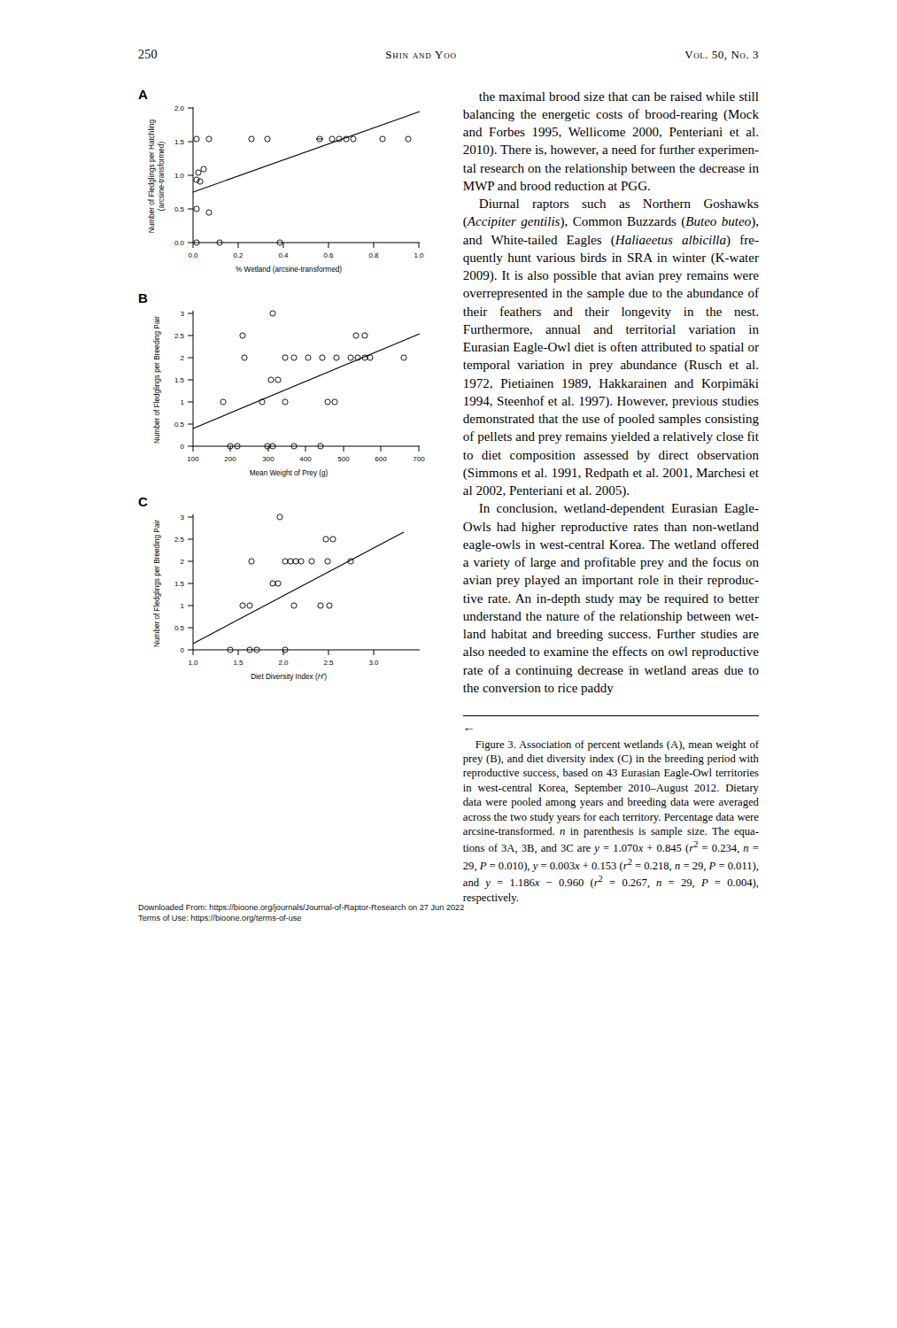250
Shin and Yoo
Vol. 50, No. 3
A
0.0 0.5 1.0 1.5 2.0 0.0 0.2 0.4 0.6 0.8 1.0 % Wetland (arcsine-transformed) Number of Fledglings per Hatchling (arcsine-transformed)
B
0 0.5 1 1.5 2 2.5 3 100 200 300 400 500 600 700 Mean Weight of Prey (g) Number of Fledglings per Breeding Pair
C
0 0.5 1 1.5 2 2.5 3 1.0 1.5 2.0 2.5 3.0 Diet Diversity Index (H') Number of Fledglings per Breeding Pair
the maximal brood size that can be raised while still balancing the energetic costs of brood-rearing (Mock and Forbes 1995, Wellicome 2000, Penteriani et al. 2010). There is, however, a need for further experimental research on the relationship between the decrease in MWP and brood reduction at PGG.
Diurnal raptors such as Northern Goshawks (Accipiter gentilis), Common Buzzards (Buteo buteo), and White-tailed Eagles (Haliaeetus albicilla) frequently hunt various birds in SRA in winter (K-water 2009). It is also possible that avian prey remains were overrepresented in the sample due to the abundance of their feathers and their longevity in the nest. Furthermore, annual and territorial variation in Eurasian Eagle-Owl diet is often attributed to spatial or temporal variation in prey abundance (Rusch et al. 1972, Pietiainen 1989, Hakkarainen and Korpimäki 1994, Steenhof et al. 1997). However, previous studies demonstrated that the use of pooled samples consisting of pellets and prey remains yielded a relatively close fit to diet composition assessed by direct observation (Simmons et al. 1991, Redpath et al. 2001, Marchesi et al 2002, Penteriani et al. 2005).
In conclusion, wetland-dependent Eurasian Eagle-Owls had higher reproductive rates than non-wetland eagle-owls in west-central Korea. The wetland offered a variety of large and profitable prey and the focus on avian prey played an important role in their reproductive rate. An in-depth study may be required to better understand the nature of the relationship between wetland habitat and breeding success. Further studies are also needed to examine the effects on owl reproductive rate of a continuing decrease in wetland areas due to the conversion to rice paddy
←
Figure 3. Association of percent wetlands (A), mean weight of prey (B), and diet diversity index (C) in the breeding period with reproductive success, based on 43 Eurasian Eagle-Owl territories in west-central Korea, September 2010–August 2012. Dietary data were pooled among years and breeding data were averaged across the two study years for each territory. Percentage data were arcsine-transformed. n in parenthesis is sample size. The equations of 3A, 3B, and 3C are y = 1.070x + 0.845 (r2 = 0.234, n = 29, P = 0.010), y = 0.003x + 0.153 (r2 = 0.218, n = 29, P = 0.011), and y = 1.186x − 0.960 (r2 = 0.267, n = 29, P = 0.004), respectively.
Downloaded From: https://bioone.org/journals/Journal-of-Raptor-Research on 27 Jun 2022
Terms of Use: https://bioone.org/terms-of-use